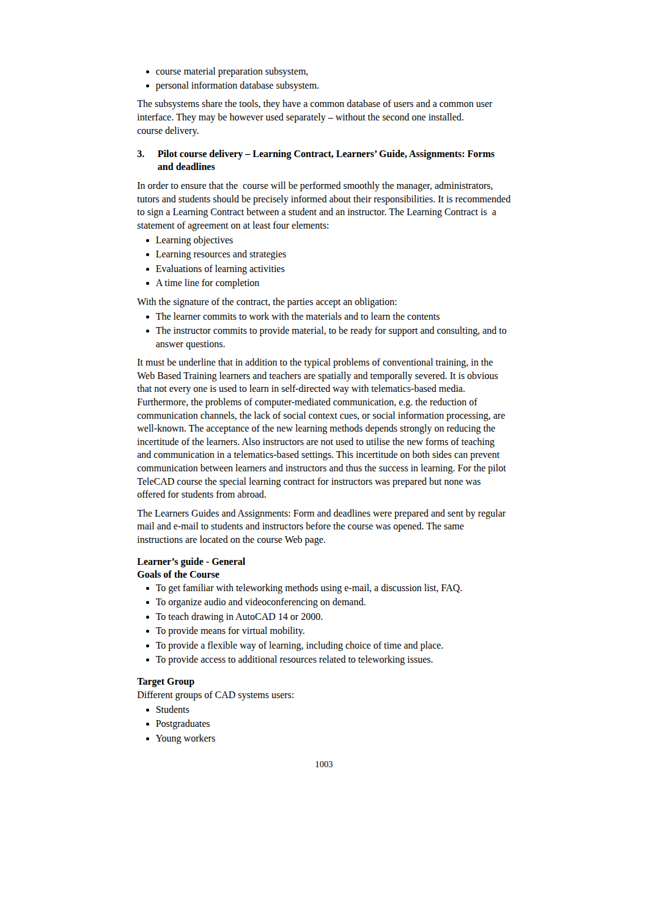course material preparation subsystem,
personal information database subsystem.
The subsystems share the tools, they have a common database of users and a common user interface. They may be however used separately – without the second one installed.
course delivery.
3. Pilot course delivery – Learning Contract, Learners’ Guide, Assignments: Forms and deadlines
In order to ensure that the course will be performed smoothly the manager, administrators, tutors and students should be precisely informed about their responsibilities. It is recommended to sign a Learning Contract between a student and an instructor. The Learning Contract is a statement of agreement on at least four elements:
Learning objectives
Learning resources and strategies
Evaluations of learning activities
A time line for completion
With the signature of the contract, the parties accept an obligation:
The learner commits to work with the materials and to learn the contents
The instructor commits to provide material, to be ready for support and consulting, and to answer questions.
It must be underline that in addition to the typical problems of conventional training, in the Web Based Training learners and teachers are spatially and temporally severed. It is obvious that not every one is used to learn in self-directed way with telematics-based media. Furthermore, the problems of computer-mediated communication, e.g. the reduction of communication channels, the lack of social context cues, or social information processing, are well-known. The acceptance of the new learning methods depends strongly on reducing the incertitude of the learners. Also instructors are not used to utilise the new forms of teaching and communication in a telematics-based settings. This incertitude on both sides can prevent communication between learners and instructors and thus the success in learning. For the pilot TeleCAD course the special learning contract for instructors was prepared but none was offered for students from abroad.
The Learners Guides and Assignments: Form and deadlines were prepared and sent by regular mail and e-mail to students and instructors before the course was opened. The same instructions are located on the course Web page.
Learner’s guide - General
Goals of the Course
To get familiar with teleworking methods using e-mail, a discussion list, FAQ.
To organize audio and videoconferencing on demand.
To teach drawing in AutoCAD 14 or 2000.
To provide means for virtual mobility.
To provide a flexible way of learning, including choice of time and place.
To provide access to additional resources related to teleworking issues.
Target Group
Different groups of CAD systems users:
Students
Postgraduates
Young workers
1003